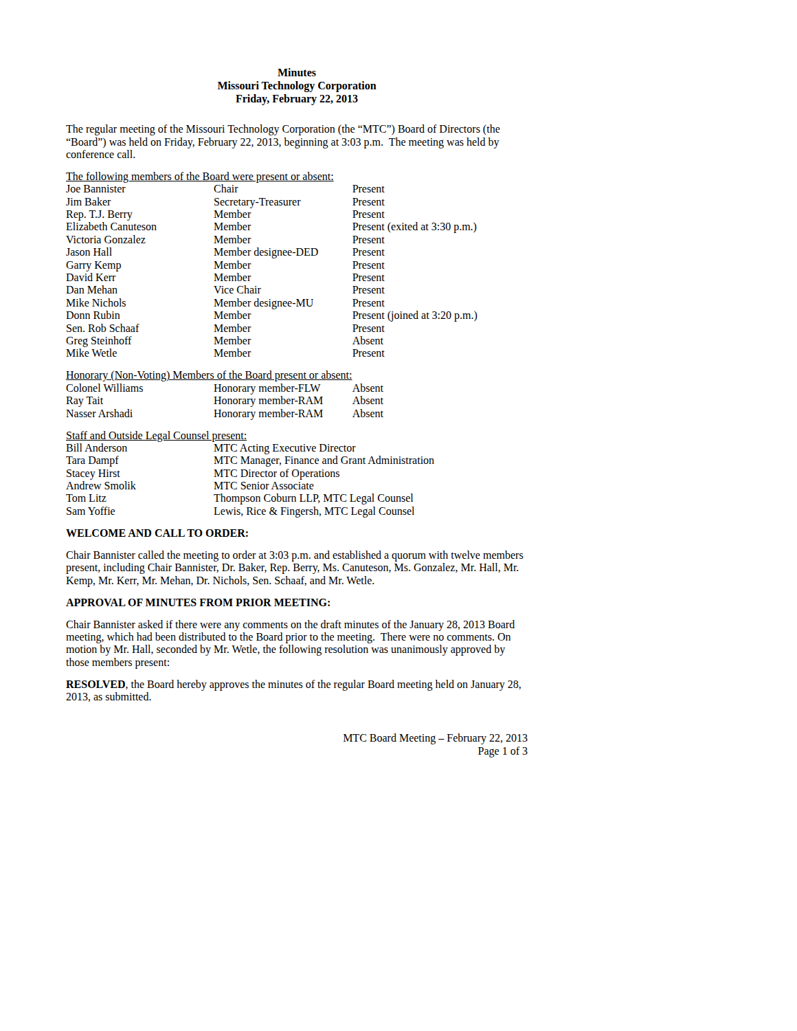Minutes
Missouri Technology Corporation
Friday, February 22, 2013
The regular meeting of the Missouri Technology Corporation (the “MTC”) Board of Directors (the “Board”) was held on Friday, February 22, 2013, beginning at 3:03 p.m. The meeting was held by conference call.
The following members of the Board were present or absent:
| Joe Bannister | Chair | Present |
| Jim Baker | Secretary-Treasurer | Present |
| Rep. T.J. Berry | Member | Present |
| Elizabeth Canuteson | Member | Present (exited at 3:30 p.m.) |
| Victoria Gonzalez | Member | Present |
| Jason Hall | Member designee-DED | Present |
| Garry Kemp | Member | Present |
| David Kerr | Member | Present |
| Dan Mehan | Vice Chair | Present |
| Mike Nichols | Member designee-MU | Present |
| Donn Rubin | Member | Present (joined at 3:20 p.m.) |
| Sen. Rob Schaaf | Member | Present |
| Greg Steinhoff | Member | Absent |
| Mike Wetle | Member | Present |
Honorary (Non-Voting) Members of the Board present or absent:
| Colonel Williams | Honorary member-FLW | Absent |
| Ray Tait | Honorary member-RAM | Absent |
| Nasser Arshadi | Honorary member-RAM | Absent |
Staff and Outside Legal Counsel present:
| Bill Anderson | MTC Acting Executive Director |
| Tara Dampf | MTC Manager, Finance and Grant Administration |
| Stacey Hirst | MTC Director of Operations |
| Andrew Smolik | MTC Senior Associate |
| Tom Litz | Thompson Coburn LLP, MTC Legal Counsel |
| Sam Yoffie | Lewis, Rice & Fingersh, MTC Legal Counsel |
WELCOME AND CALL TO ORDER:
Chair Bannister called the meeting to order at 3:03 p.m. and established a quorum with twelve members present, including Chair Bannister, Dr. Baker, Rep. Berry, Ms. Canuteson, Ms. Gonzalez, Mr. Hall, Mr. Kemp, Mr. Kerr, Mr. Mehan, Dr. Nichols, Sen. Schaaf, and Mr. Wetle.
APPROVAL OF MINUTES FROM PRIOR MEETING:
Chair Bannister asked if there were any comments on the draft minutes of the January 28, 2013 Board meeting, which had been distributed to the Board prior to the meeting. There were no comments. On motion by Mr. Hall, seconded by Mr. Wetle, the following resolution was unanimously approved by those members present:
RESOLVED, the Board hereby approves the minutes of the regular Board meeting held on January 28, 2013, as submitted.
MTC Board Meeting – February 22, 2013
Page 1 of 3